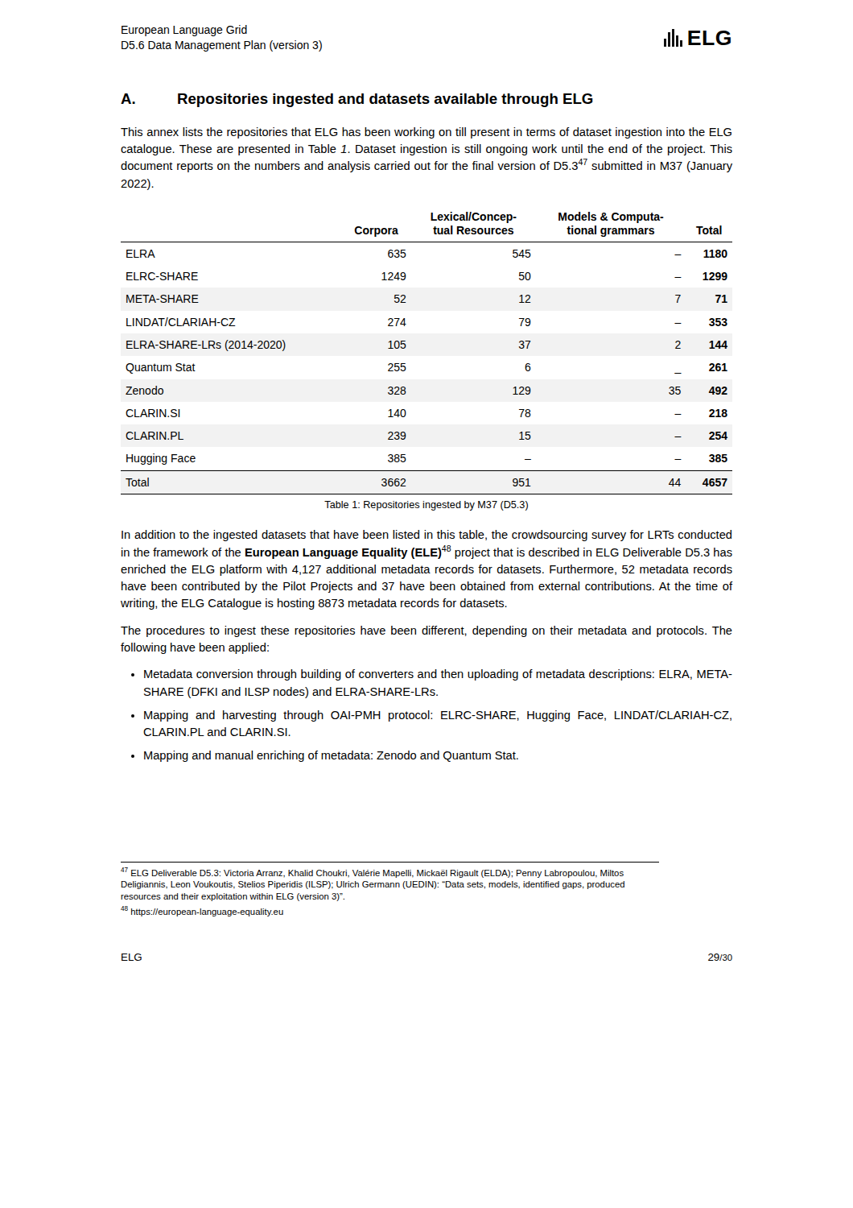European Language Grid
D5.6 Data Management Plan (version 3)
ELG
A. Repositories ingested and datasets available through ELG
This annex lists the repositories that ELG has been working on till present in terms of dataset ingestion into the ELG catalogue. These are presented in Table 1. Dataset ingestion is still ongoing work until the end of the project. This document reports on the numbers and analysis carried out for the final version of D5.347 submitted in M37 (January 2022).
| | Corpora | Lexical/Concep- tual Resources | Models & Computa- tional grammars | Total |
| --- | --- | --- | --- | --- |
| ELRA | 635 | 545 | – | 1180 |
| ELRC-SHARE | 1249 | 50 | – | 1299 |
| META-SHARE | 52 | 12 | 7 | 71 |
| LINDAT/CLARIAH-CZ | 274 | 79 | – | 353 |
| ELRA-SHARE-LRs (2014-2020) | 105 | 37 | 2 | 144 |
| Quantum Stat | 255 | 6 | _ | 261 |
| Zenodo | 328 | 129 | 35 | 492 |
| CLARIN.SI | 140 | 78 | – | 218 |
| CLARIN.PL | 239 | 15 | – | 254 |
| Hugging Face | 385 | – | – | 385 |
| Total | 3662 | 951 | 44 | 4657 |
Table 1: Repositories ingested by M37 (D5.3)
In addition to the ingested datasets that have been listed in this table, the crowdsourcing survey for LRTs conducted in the framework of the European Language Equality (ELE)48 project that is described in ELG Deliverable D5.3 has enriched the ELG platform with 4,127 additional metadata records for datasets. Furthermore, 52 metadata records have been contributed by the Pilot Projects and 37 have been obtained from external contributions. At the time of writing, the ELG Catalogue is hosting 8873 metadata records for datasets.
The procedures to ingest these repositories have been different, depending on their metadata and protocols. The following have been applied:
Metadata conversion through building of converters and then uploading of metadata descriptions: ELRA, META-SHARE (DFKI and ILSP nodes) and ELRA-SHARE-LRs.
Mapping and harvesting through OAI-PMH protocol: ELRC-SHARE, Hugging Face, LINDAT/CLARIAH-CZ, CLARIN.PL and CLARIN.SI.
Mapping and manual enriching of metadata: Zenodo and Quantum Stat.
47 ELG Deliverable D5.3: Victoria Arranz, Khalid Choukri, Valérie Mapelli, Mickaël Rigault (ELDA); Penny Labropoulou, Miltos Deligiannis, Leon Voukoutis, Stelios Piperidis (ILSP); Ulrich Germann (UEDIN): “Data sets, models, identified gaps, produced resources and their exploitation within ELG (version 3)”.
48 https://european-language-equality.eu
ELG
29/30